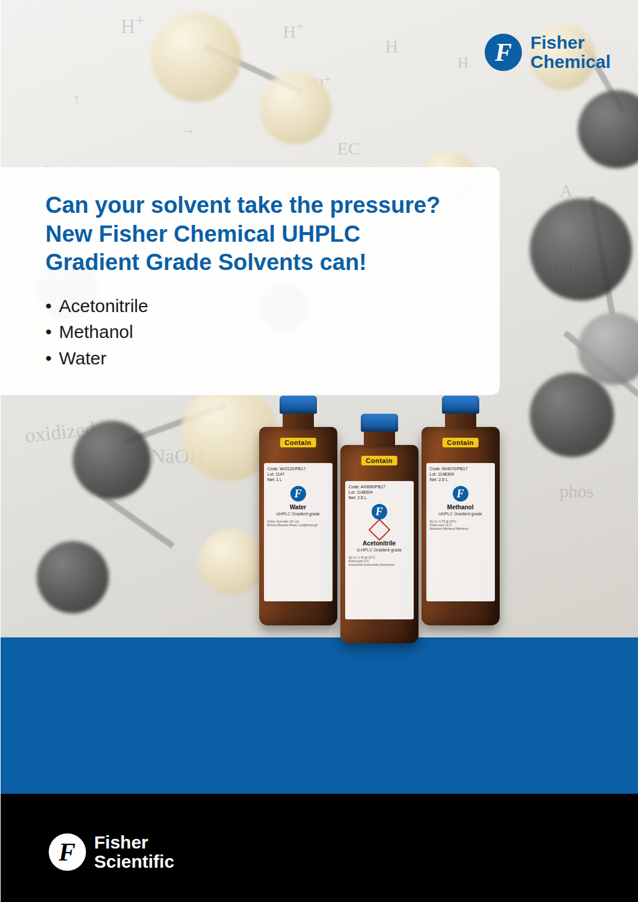H+ H+ H H+ ↑ → EC A AOP oxidized NaOH phos H →
F
Fisher
Chemical
Can your solvent take the pressure?
New Fisher Chemical UHPLC
Gradient Grade Solvents can!
Acetonitrile
Methanol
Water
Contain
Code: W/0120/PB17
Lot: 1147
Net: 1 L
F
Water
UHPLC Gradient grade
Fisher Scientific UK Ltd
Bishop Meadow Road, Loughborough
Contain
Code: M/4070/PB17
Lot: 1148309
Net: 2.5 L
F
Methanol
UHPLC Gradient grade
Sp.Gr. 0.79 @ 20°C
Flash point 11°C
Methanol Methanol Methanol
Contain
Code: A/0650/PB17
Lot: 1148304
Net: 2.5 L
F
Acetonitrile
U-HPLC Gradient grade
Sp.Gr. 0.78 @ 20°C
Flash point 2°C
Acetonitrile Acetonitrile Acetonitrile
F
Fisher
Scientific